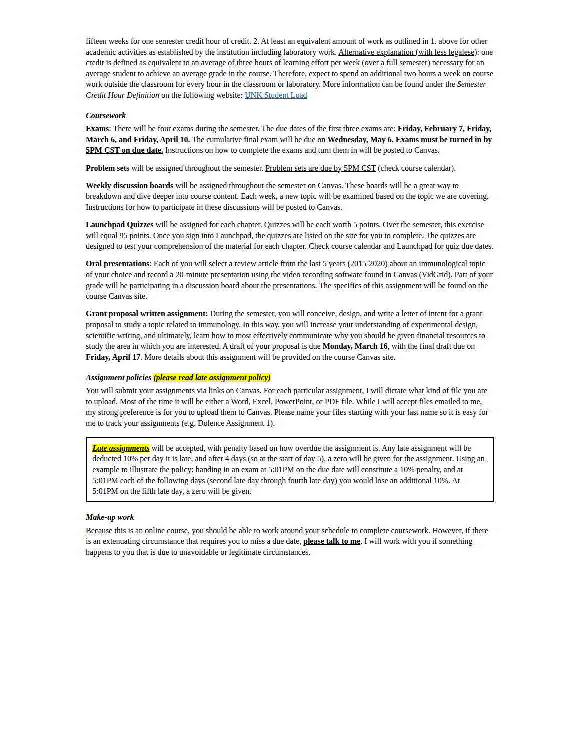fifteen weeks for one semester credit hour of credit. 2. At least an equivalent amount of work as outlined in 1. above for other academic activities as established by the institution including laboratory work. Alternative explanation (with less legalese): one credit is defined as equivalent to an average of three hours of learning effort per week (over a full semester) necessary for an average student to achieve an average grade in the course. Therefore, expect to spend an additional two hours a week on course work outside the classroom for every hour in the classroom or laboratory. More information can be found under the Semester Credit Hour Definition on the following website: UNK Student Load
Coursework
Exams: There will be four exams during the semester. The due dates of the first three exams are: Friday, February 7, Friday, March 6, and Friday, April 10. The cumulative final exam will be due on Wednesday, May 6. Exams must be turned in by 5PM CST on due date. Instructions on how to complete the exams and turn them in will be posted to Canvas.
Problem sets will be assigned throughout the semester. Problem sets are due by 5PM CST (check course calendar).
Weekly discussion boards will be assigned throughout the semester on Canvas. These boards will be a great way to breakdown and dive deeper into course content. Each week, a new topic will be examined based on the topic we are covering. Instructions for how to participate in these discussions will be posted to Canvas.
Launchpad Quizzes will be assigned for each chapter. Quizzes will be each worth 5 points. Over the semester, this exercise will equal 95 points. Once you sign into Launchpad, the quizzes are listed on the site for you to complete. The quizzes are designed to test your comprehension of the material for each chapter. Check course calendar and Launchpad for quiz due dates.
Oral presentations: Each of you will select a review article from the last 5 years (2015-2020) about an immunological topic of your choice and record a 20-minute presentation using the video recording software found in Canvas (VidGrid). Part of your grade will be participating in a discussion board about the presentations. The specifics of this assignment will be found on the course Canvas site.
Grant proposal written assignment: During the semester, you will conceive, design, and write a letter of intent for a grant proposal to study a topic related to immunology. In this way, you will increase your understanding of experimental design, scientific writing, and ultimately, learn how to most effectively communicate why you should be given financial resources to study the area in which you are interested. A draft of your proposal is due Monday, March 16, with the final draft due on Friday, April 17. More details about this assignment will be provided on the course Canvas site.
Assignment policies (please read late assignment policy)
You will submit your assignments via links on Canvas. For each particular assignment, I will dictate what kind of file you are to upload. Most of the time it will be either a Word, Excel, PowerPoint, or PDF file. While I will accept files emailed to me, my strong preference is for you to upload them to Canvas. Please name your files starting with your last name so it is easy for me to track your assignments (e.g. Dolence Assignment 1).
Late assignments will be accepted, with penalty based on how overdue the assignment is. Any late assignment will be deducted 10% per day it is late, and after 4 days (so at the start of day 5), a zero will be given for the assignment. Using an example to illustrate the policy: handing in an exam at 5:01PM on the due date will constitute a 10% penalty, and at 5:01PM each of the following days (second late day through fourth late day) you would lose an additional 10%. At 5:01PM on the fifth late day, a zero will be given.
Make-up work
Because this is an online course, you should be able to work around your schedule to complete coursework. However, if there is an extenuating circumstance that requires you to miss a due date, please talk to me. I will work with you if something happens to you that is due to unavoidable or legitimate circumstances.